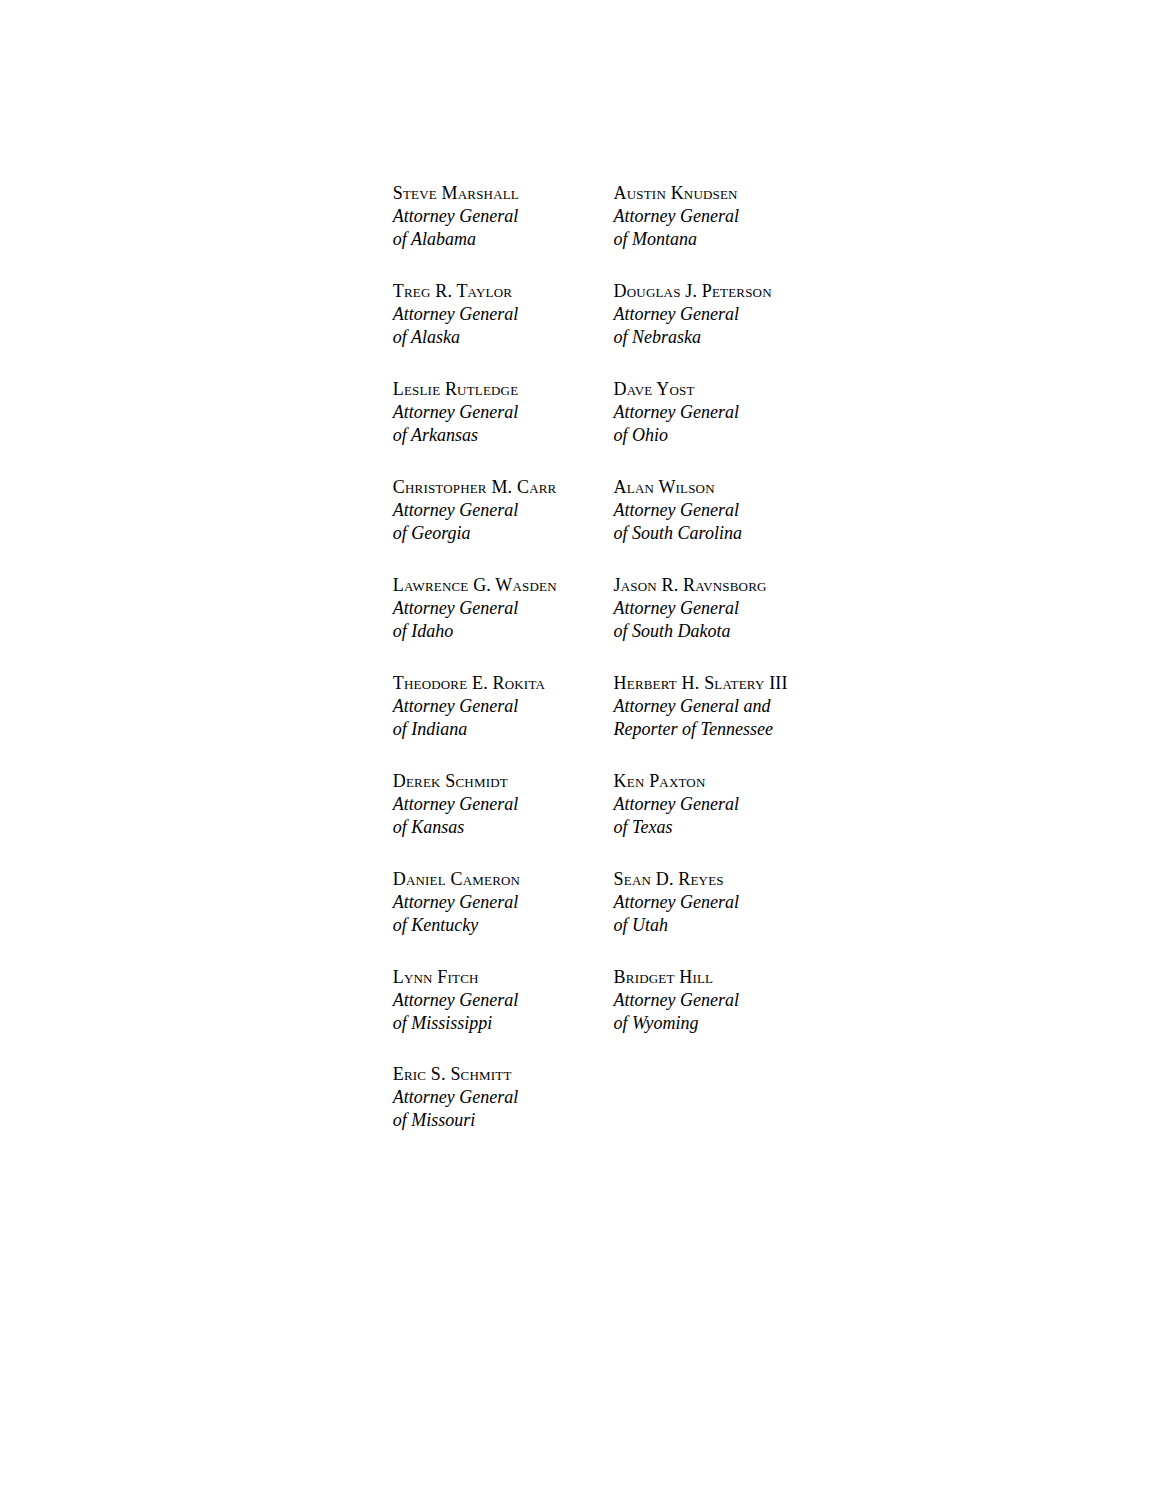| Steve Marshall Attorney General of Alabama | Austin Knudsen Attorney General of Montana |
| Treg R. Taylor Attorney General of Alaska | Douglas J. Peterson Attorney General of Nebraska |
| Leslie Rutledge Attorney General of Arkansas | Dave Yost Attorney General of Ohio |
| Christopher M. Carr Attorney General of Georgia | Alan Wilson Attorney General of South Carolina |
| Lawrence G. Wasden Attorney General of Idaho | Jason R. Ravnsborg Attorney General of South Dakota |
| Theodore E. Rokita Attorney General of Indiana | Herbert H. Slatery III Attorney General and Reporter of Tennessee |
| Derek Schmidt Attorney General of Kansas | Ken Paxton Attorney General of Texas |
| Daniel Cameron Attorney General of Kentucky | Sean D. Reyes Attorney General of Utah |
| Lynn Fitch Attorney General of Mississippi | Bridget Hill Attorney General of Wyoming |
| Eric S. Schmitt Attorney General of Missouri | |